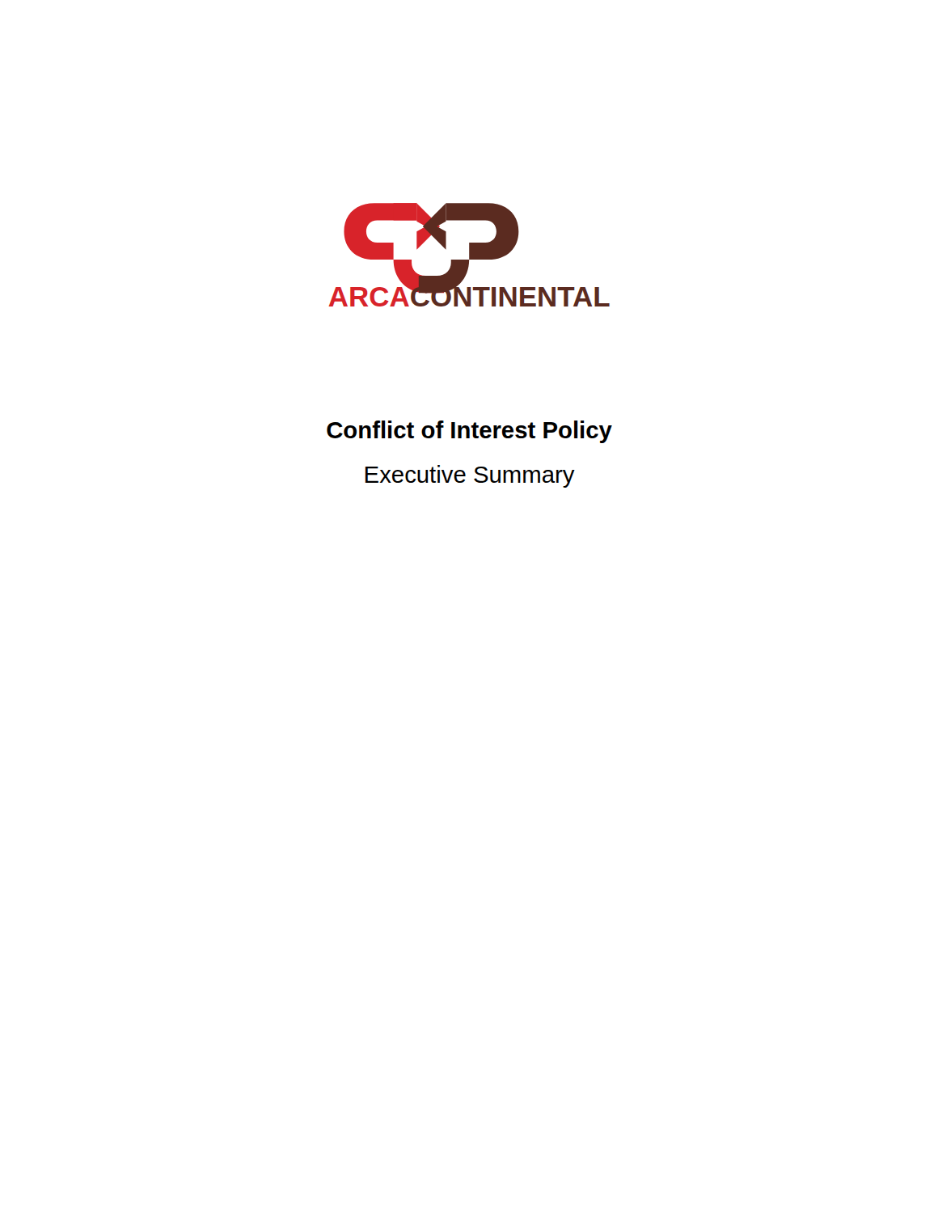ARCACONTINENTAL
Conflict of Interest Policy
Executive Summary